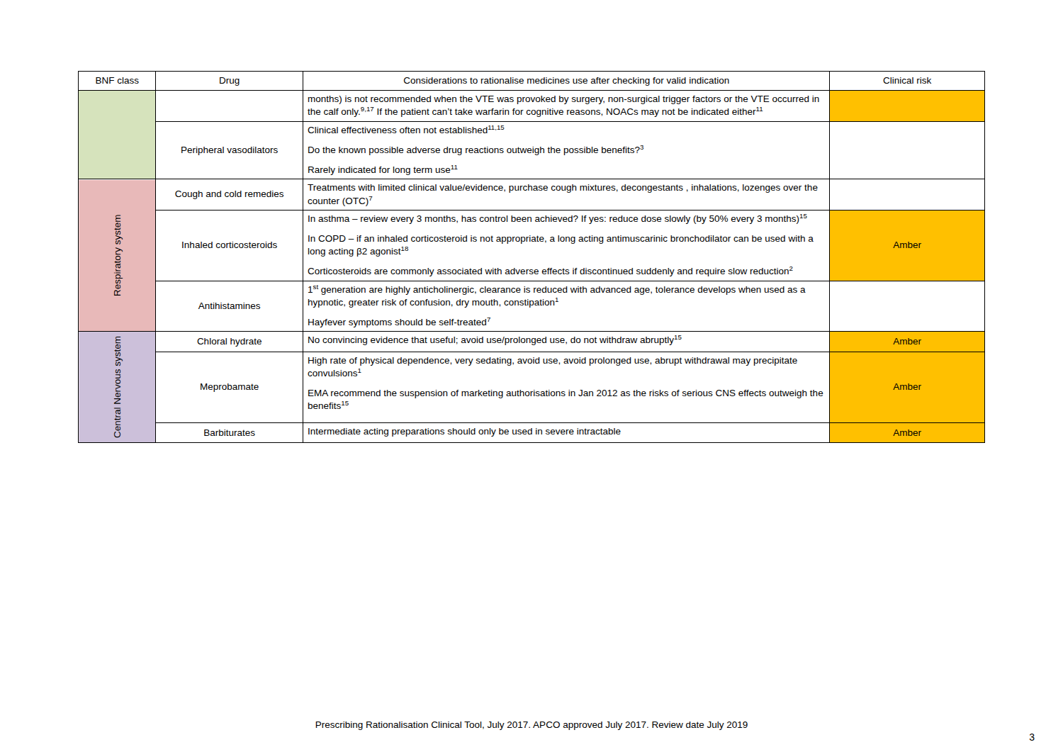| BNF class | Drug | Considerations to rationalise medicines use after checking for valid indication | Clinical risk |
| --- | --- | --- | --- |
| | | months) is not recommended when the VTE was provoked by surgery, non-surgical trigger factors or the VTE occurred in the calf only. 9,17 If the patient can’t take warfarin for cognitive reasons, NOACs may not be indicated either 11 | |
| Peripheral vasodilators | Clinical effectiveness often not established 11,15 Do the known possible adverse drug reactions outweigh the possible benefits? 3 Rarely indicated for long term use 11 | |
| Respiratory system | Cough and cold remedies | Treatments with limited clinical value/evidence, purchase cough mixtures, decongestants , inhalations, lozenges over the counter (OTC) 7 | |
| Inhaled corticosteroids | In asthma – review every 3 months, has control been achieved? If yes: reduce dose slowly (by 50% every 3 months) 15 In COPD – if an inhaled corticosteroid is not appropriate, a long acting antimuscarinic bronchodilator can be used with a long acting β2 agonist 18 Corticosteroids are commonly associated with adverse effects if discontinued suddenly and require slow reduction 2 | Amber |
| Antihistamines | 1 st generation are highly anticholinergic, clearance is reduced with advanced age, tolerance develops when used as a hypnotic, greater risk of confusion, dry mouth, constipation 1 Hayfever symptoms should be self-treated 7 | |
| Central Nervous system | Chloral hydrate | No convincing evidence that useful; avoid use/prolonged use, do not withdraw abruptly 15 | Amber |
| Meprobamate | High rate of physical dependence, very sedating, avoid use, avoid prolonged use, abrupt withdrawal may precipitate convulsions 1 EMA recommend the suspension of marketing authorisations in Jan 2012 as the risks of serious CNS effects outweigh the benefits 15 | Amber |
| Barbiturates | Intermediate acting preparations should only be used in severe intractable | Amber |
Prescribing Rationalisation Clinical Tool, July 2017. APCO approved July 2017. Review date July 2019
3